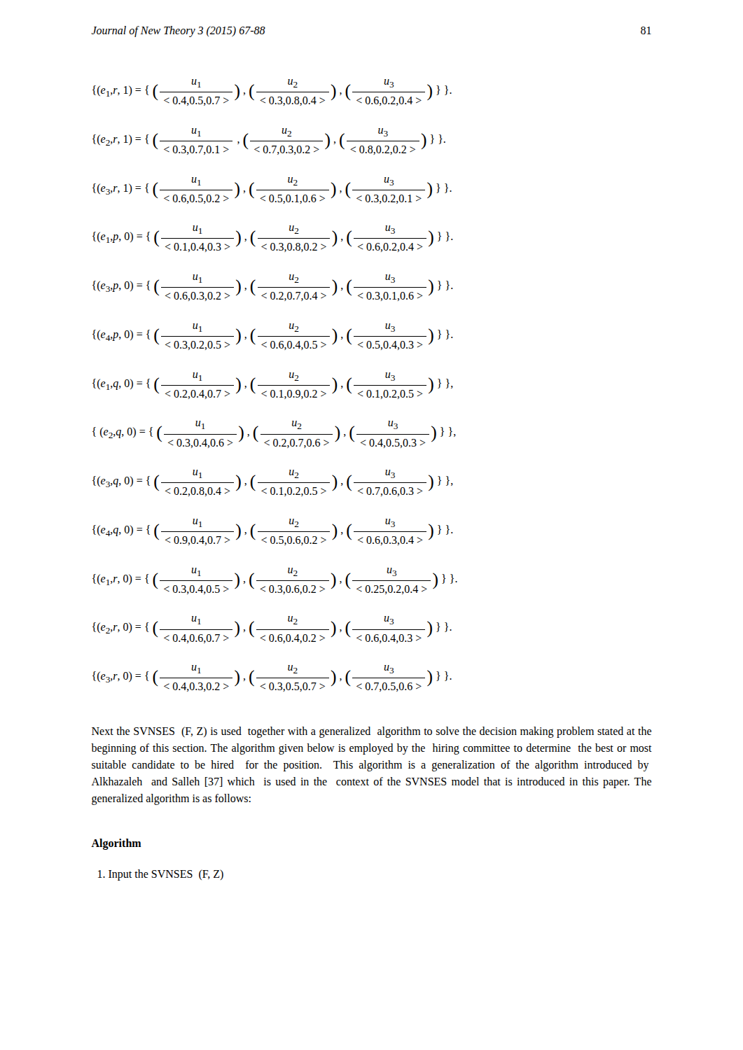Journal of New Theory 3 (2015) 67-88 81
{(e1,r, 1) = { (u1< 0.4,0.5,0.7 >) , (u2< 0.3,0.8,0.4 >) , (u3< 0.6,0.2,0.4 >) } }.
{(e2,r, 1) = { (u1< 0.3,0.7,0.1 > , (u2< 0.7,0.3,0.2 >) , (u3< 0.8,0.2,0.2 >) } }.
{(e3,r, 1) = { (u1< 0.6,0.5,0.2 >) , (u2< 0.5,0.1,0.6 >) , (u3< 0.3,0.2,0.1 >) } }.
{(e1,p, 0) = { (u1< 0.1,0.4,0.3 >) , (u2< 0.3,0.8,0.2 >) , (u3< 0.6,0.2,0.4 >) } }.
{(e3,p, 0) = { (u1< 0.6,0.3,0.2 >) , (u2< 0.2,0.7,0.4 >) , (u3< 0.3,0.1,0.6 >) } }.
{(e4,p, 0) = { (u1< 0.3,0.2,0.5 >) , (u2< 0.6,0.4,0.5 >) , (u3< 0.5,0.4,0.3 >) } }.
{(e1,q, 0) = { (u1< 0.2,0.4,0.7 >) , (u2< 0.1,0.9,0.2 >) , (u3< 0.1,0.2,0.5 >) } },
{ (e2,q, 0) = { (u1< 0.3,0.4,0.6 >) , (u2< 0.2,0.7,0.6 >) , (u3< 0.4,0.5,0.3 >) } },
{(e3,q, 0) = { (u1< 0.2,0.8,0.4 >) , (u2< 0.1,0.2,0.5 >) , (u3< 0.7,0.6,0.3 >) } },
{(e4,q, 0) = { (u1< 0.9,0.4,0.7 >) , (u2< 0.5,0.6,0.2 >) , (u3< 0.6,0.3,0.4 >) } }.
{(e1,r, 0) = { (u1< 0.3,0.4,0.5 >) , (u2< 0.3,0.6,0.2 >) , (u3< 0.25,0.2,0.4 >) } }.
{(e2,r, 0) = { (u1< 0.4,0.6,0.7 >) , (u2< 0.6,0.4,0.2 >) , (u3< 0.6,0.4,0.3 >) } }.
{(e3,r, 0) = { (u1< 0.4,0.3,0.2 >) , (u2< 0.3,0.5,0.7 >) , (u3< 0.7,0.5,0.6 >) } }.
Next the SVNSES (F, Z) is used together with a generalized algorithm to solve the decision making problem stated at the beginning of this section. The algorithm given below is employed by the hiring committee to determine the best or most suitable candidate to be hired for the position. This algorithm is a generalization of the algorithm introduced by Alkhazaleh and Salleh [37] which is used in the context of the SVNSES model that is introduced in this paper. The generalized algorithm is as follows:
Algorithm
Input the SVNSES (F, Z)